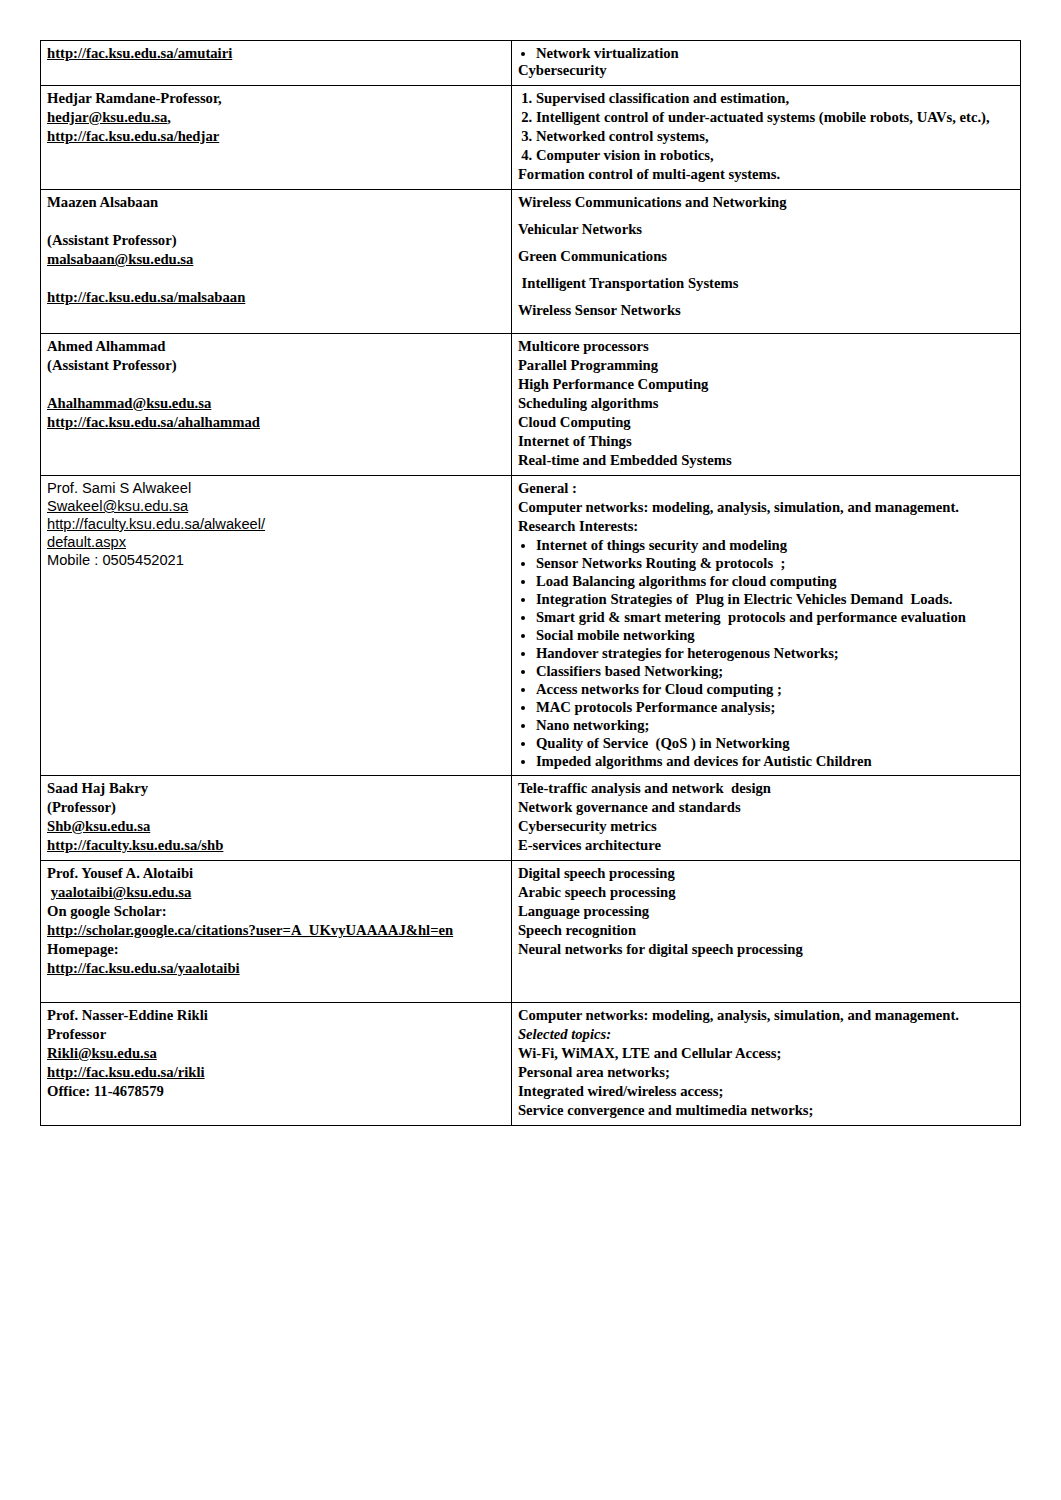| http://fac.ksu.edu.sa/amutairi | Network virtualization Cybersecurity |
| Hedjar Ramdane-Professor, hedjar@ksu.edu.sa , http://fac.ksu.edu.sa/hedjar | Supervised classification and estimation, Intelligent control of under-actuated systems (mobile robots, UAVs, etc.), Networked control systems, Computer vision in robotics, Formation control of multi-agent systems. |
| Maazen Alsabaan (Assistant Professor) malsabaan@ksu.edu.sa http://fac.ksu.edu.sa/malsabaan | Wireless Communications and Networking Vehicular Networks Green Communications Intelligent Transportation Systems Wireless Sensor Networks |
| Ahmed Alhammad (Assistant Professor) Ahalhammad@ksu.edu.sa http://fac.ksu.edu.sa/ahalhammad | Multicore processors Parallel Programming High Performance Computing Scheduling algorithms Cloud Computing Internet of Things Real-time and Embedded Systems |
| Prof. Sami S Alwakeel Swakeel@ksu.edu.sa http://faculty.ksu.edu.sa/alwakeel/ default.aspx Mobile : 0505452021 | General : Computer networks: modeling, analysis, simulation, and management. Research Interests: Internet of things security and modeling Sensor Networks Routing & protocols ; Load Balancing algorithms for cloud computing Integration Strategies of Plug in Electric Vehicles Demand Loads. Smart grid & smart metering protocols and performance evaluation Social mobile networking Handover strategies for heterogenous Networks; Classifiers based Networking; Access networks for Cloud computing ; MAC protocols Performance analysis; Nano networking; Quality of Service (QoS ) in Networking Impeded algorithms and devices for Autistic Children |
| Saad Haj Bakry (Professor) Shb@ksu.edu.sa http://faculty.ksu.edu.sa/shb | Tele-traffic analysis and network design Network governance and standards Cybersecurity metrics E-services architecture |
| Prof. Yousef A. Alotaibi yaalotaibi@ksu.edu.sa On google Scholar: http://scholar.google.ca/citations?user=A_UKvyUAAAAJ&hl=en Homepage: http://fac.ksu.edu.sa/yaalotaibi | Digital speech processing Arabic speech processing Language processing Speech recognition Neural networks for digital speech processing |
| Prof. Nasser-Eddine Rikli Professor Rikli@ksu.edu.sa http://fac.ksu.edu.sa/rikli Office: 11-4678579 | Computer networks: modeling, analysis, simulation, and management. Selected topics: Wi-Fi, WiMAX, LTE and Cellular Access; Personal area networks; Integrated wired/wireless access; Service convergence and multimedia networks; |